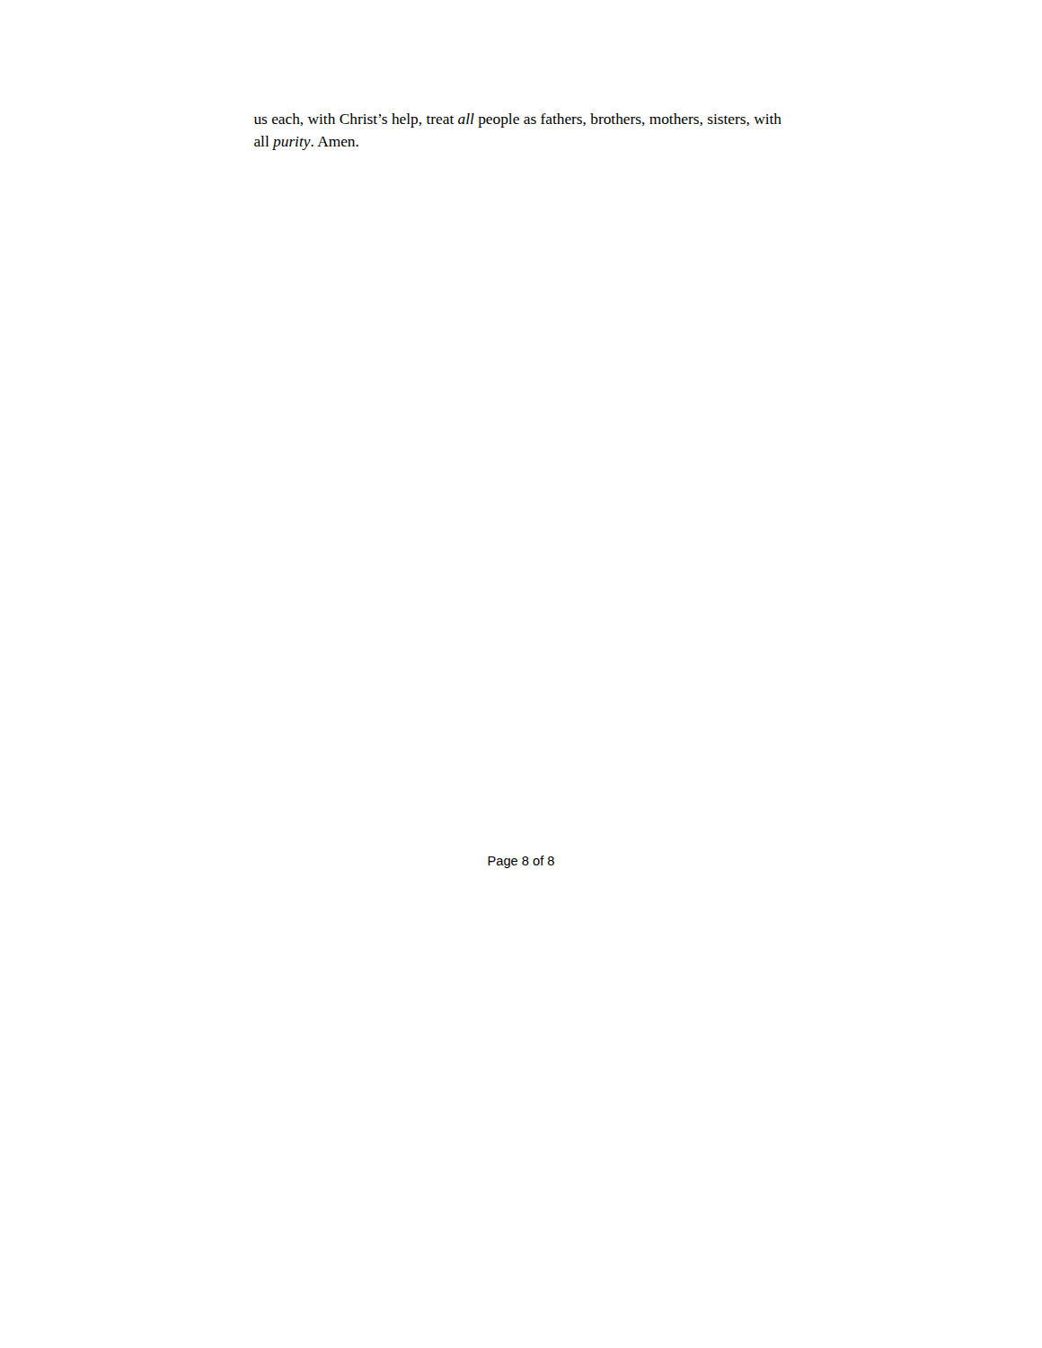us each, with Christ’s help, treat all people as fathers, brothers, mothers, sisters, with all purity. Amen.
Page 8 of 8